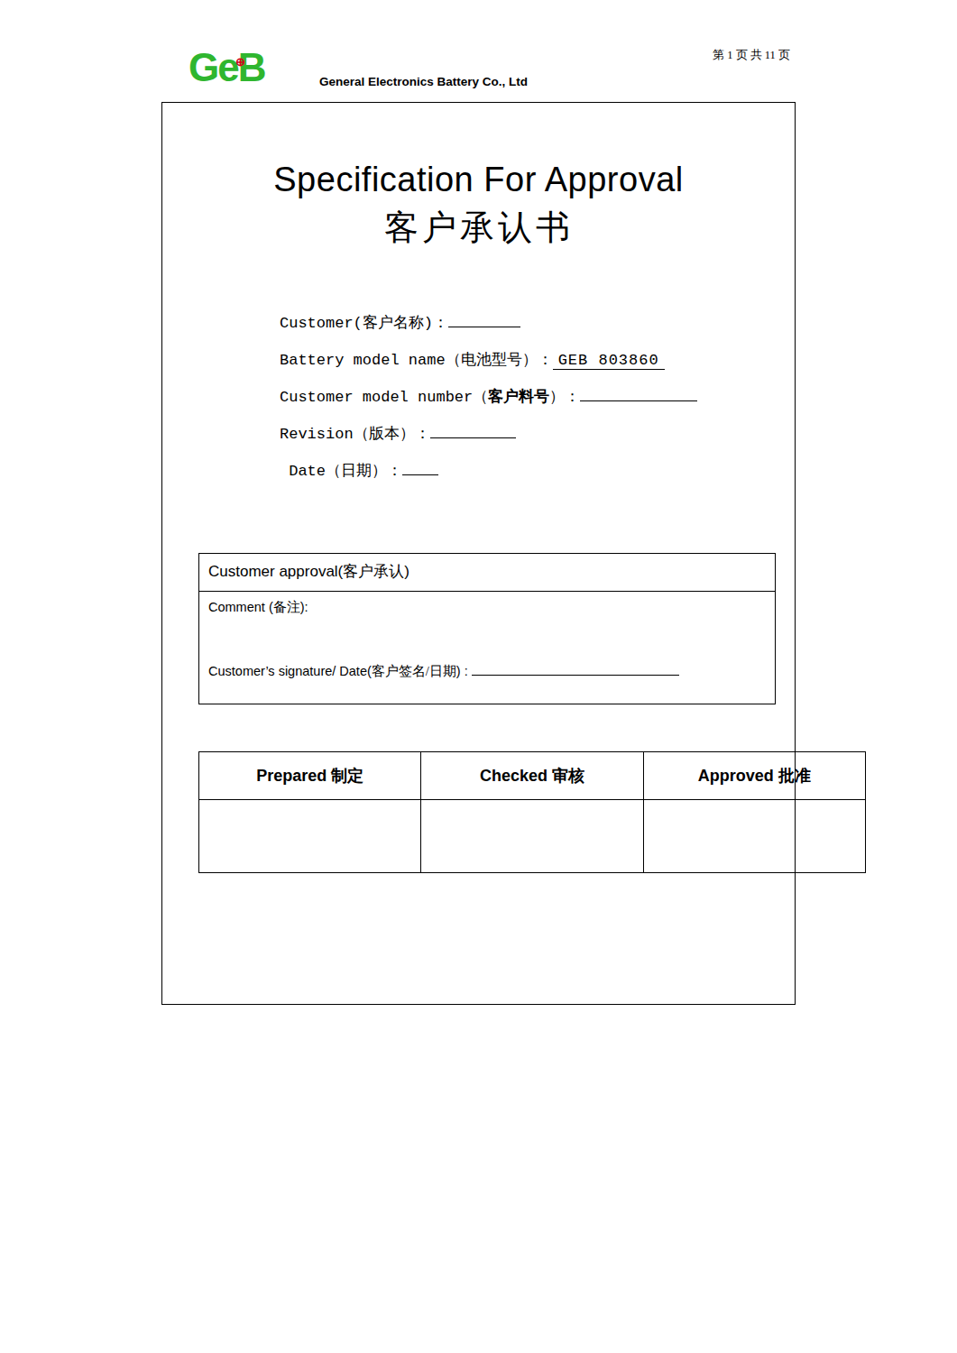⊕Ge B
General Electronics Battery Co., Ltd
第 1 页 共 11 页
Specification For Approval
客户承认书
Customer(客户名称)：
Battery model name（电池型号）：GEB 803860
Customer model number（客户料号）：
Revision（版本）：
Date（日期）：
Customer approval(客户承认)
Comment (备注):
Customer’s signature/ Date(客户签名/日期) :
| Prepared 制定 | Checked 审核 | Approved 批准 |
| --- | --- | --- |